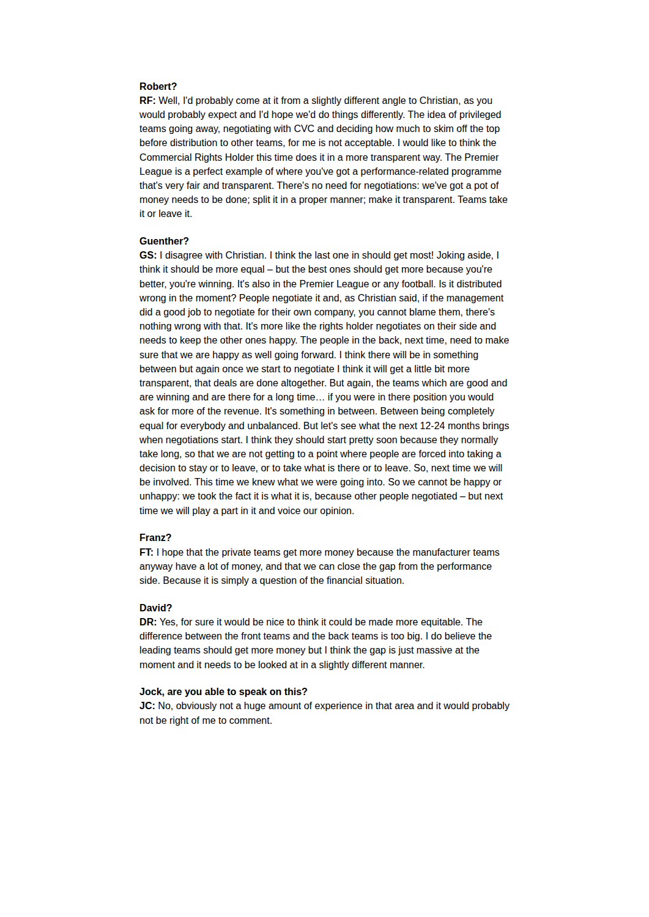Robert?
RF: Well, I'd probably come at it from a slightly different angle to Christian, as you would probably expect and I'd hope we'd do things differently. The idea of privileged teams going away, negotiating with CVC and deciding how much to skim off the top before distribution to other teams, for me is not acceptable. I would like to think the Commercial Rights Holder this time does it in a more transparent way. The Premier League is a perfect example of where you've got a performance-related programme that's very fair and transparent. There's no need for negotiations: we've got a pot of money needs to be done; split it in a proper manner; make it transparent. Teams take it or leave it.
Guenther?
GS: I disagree with Christian. I think the last one in should get most! Joking aside, I think it should be more equal – but the best ones should get more because you're better, you're winning. It's also in the Premier League or any football. Is it distributed wrong in the moment? People negotiate it and, as Christian said, if the management did a good job to negotiate for their own company, you cannot blame them, there's nothing wrong with that. It's more like the rights holder negotiates on their side and needs to keep the other ones happy. The people in the back, next time, need to make sure that we are happy as well going forward. I think there will be in something between but again once we start to negotiate I think it will get a little bit more transparent, that deals are done altogether. But again, the teams which are good and are winning and are there for a long time… if you were in there position you would ask for more of the revenue. It's something in between. Between being completely equal for everybody and unbalanced. But let's see what the next 12-24 months brings when negotiations start. I think they should start pretty soon because they normally take long, so that we are not getting to a point where people are forced into taking a decision to stay or to leave, or to take what is there or to leave. So, next time we will be involved. This time we knew what we were going into. So we cannot be happy or unhappy: we took the fact it is what it is, because other people negotiated – but next time we will play a part in it and voice our opinion.
Franz?
FT: I hope that the private teams get more money because the manufacturer teams anyway have a lot of money, and that we can close the gap from the performance side. Because it is simply a question of the financial situation.
David?
DR: Yes, for sure it would be nice to think it could be made more equitable. The difference between the front teams and the back teams is too big. I do believe the leading teams should get more money but I think the gap is just massive at the moment and it needs to be looked at in a slightly different manner.
Jock, are you able to speak on this?
JC: No, obviously not a huge amount of experience in that area and it would probably not be right of me to comment.